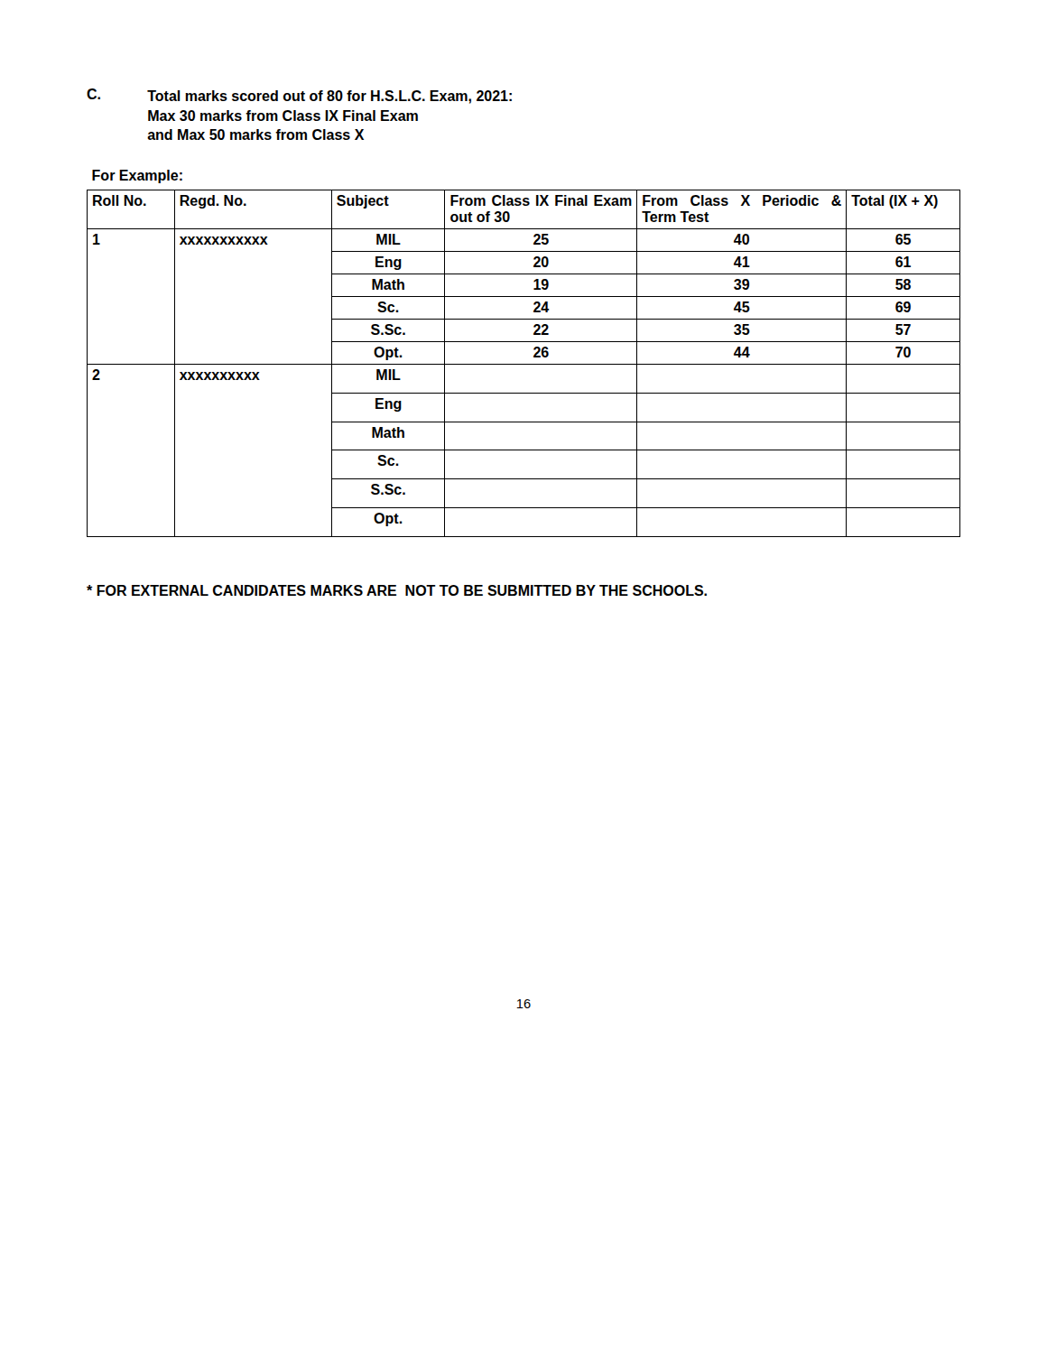C.
Total marks scored out of 80 for H.S.L.C. Exam, 2021:
Max 30 marks from Class IX Final Exam
and Max 50 marks from Class X
For Example:
| Roll No. | Regd. No. | Subject | From Class IX Final Exam out of 30 | From Class X Periodic & Term Test | Total (IX + X) |
| --- | --- | --- | --- | --- | --- |
| 1 | xxxxxxxxxxx | MIL | 25 | 40 | 65 |
| Eng | 20 | 41 | 61 |
| Math | 19 | 39 | 58 |
| Sc. | 24 | 45 | 69 |
| S.Sc. | 22 | 35 | 57 |
| Opt. | 26 | 44 | 70 |
| 2 | xxxxxxxxxx | MIL | | | |
| Eng | | | |
| Math | | | |
| Sc. | | | |
| S.Sc. | | | |
| Opt. | | | |
* FOR EXTERNAL CANDIDATES MARKS ARE NOT TO BE SUBMITTED BY THE SCHOOLS.
16